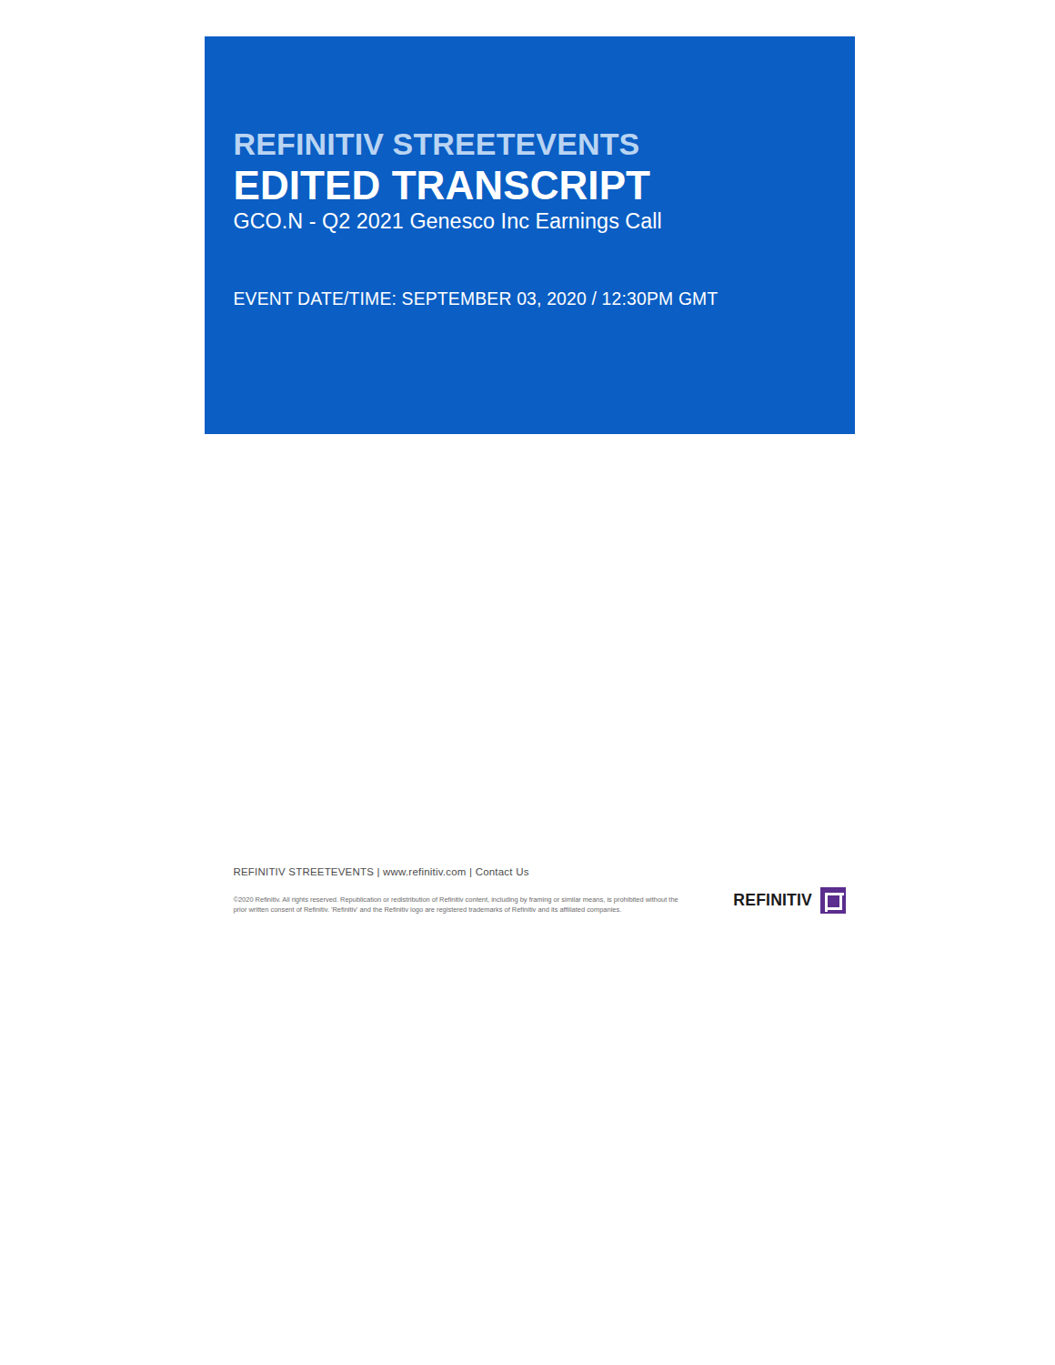REFINITIV STREETEVENTS
EDITED TRANSCRIPT
GCO.N - Q2 2021 Genesco Inc Earnings Call
EVENT DATE/TIME: SEPTEMBER 03, 2020 / 12:30PM GMT
REFINITIV STREETEVENTS | www.refinitiv.com | Contact Us
©2020 Refinitiv. All rights reserved. Republication or redistribution of Refinitiv content, including by framing or similar means, is prohibited without the prior written consent of Refinitiv. 'Refinitiv' and the Refinitiv logo are registered trademarks of Refinitiv and its affiliated companies.
REFINITIV